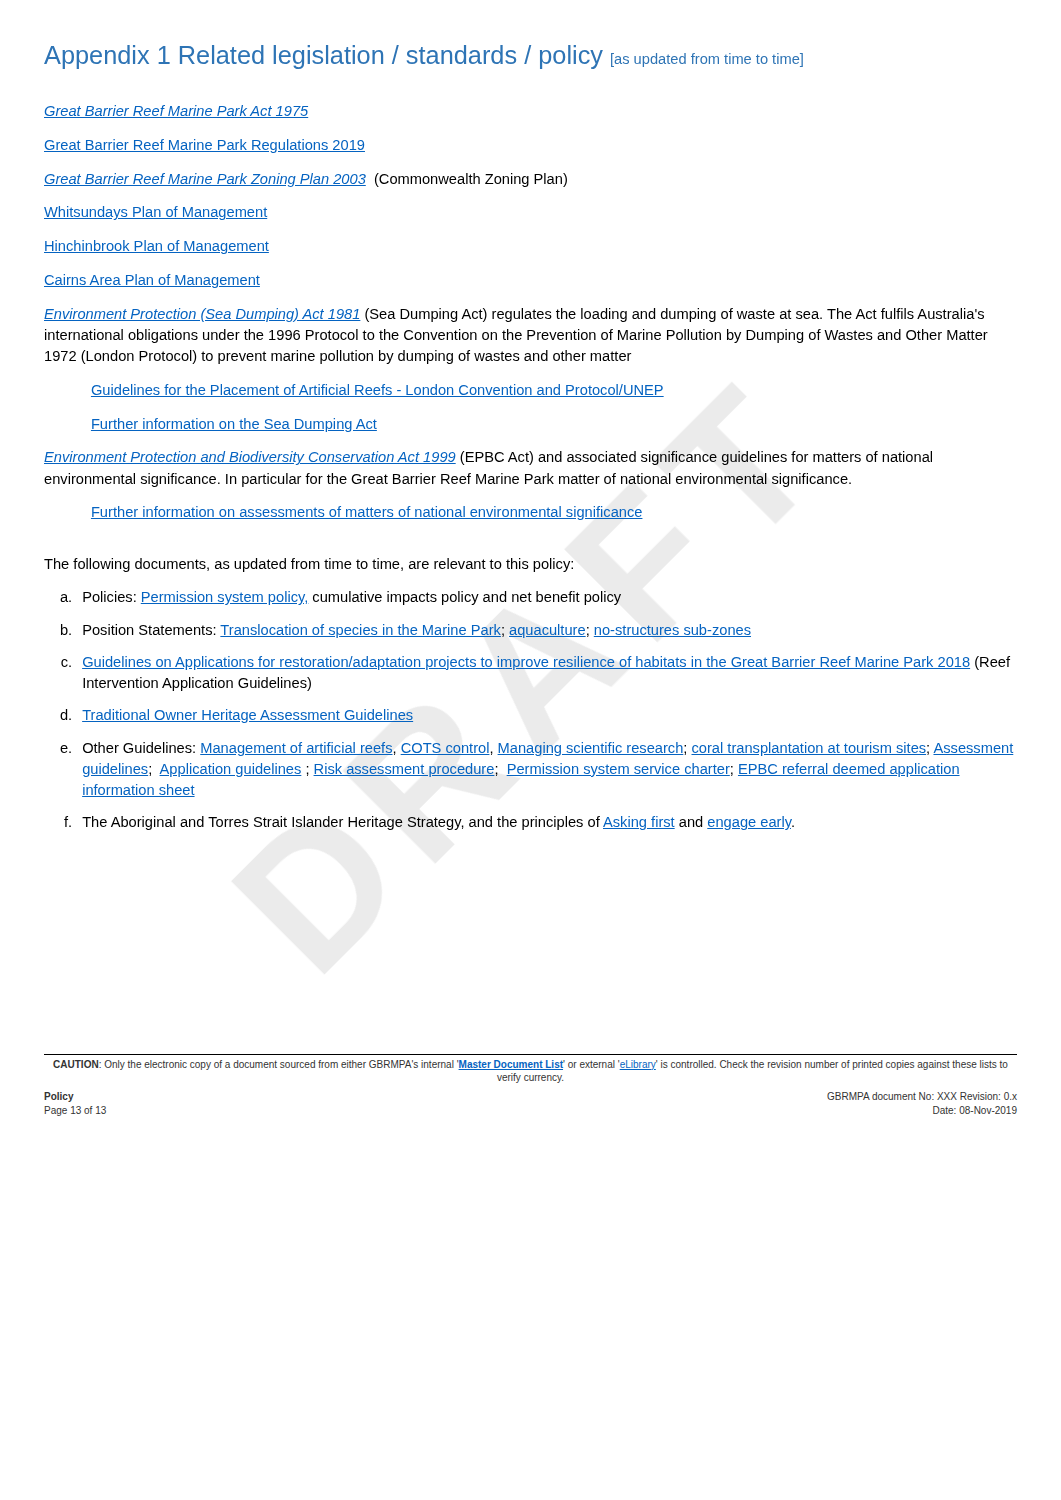Appendix 1 Related legislation / standards / policy [as updated from time to time]
Great Barrier Reef Marine Park Act 1975
Great Barrier Reef Marine Park Regulations 2019
Great Barrier Reef Marine Park Zoning Plan 2003 (Commonwealth Zoning Plan)
Whitsundays Plan of Management
Hinchinbrook Plan of Management
Cairns Area Plan of Management
Environment Protection (Sea Dumping) Act 1981 (Sea Dumping Act) regulates the loading and dumping of waste at sea. The Act fulfils Australia's international obligations under the 1996 Protocol to the Convention on the Prevention of Marine Pollution by Dumping of Wastes and Other Matter 1972 (London Protocol) to prevent marine pollution by dumping of wastes and other matter
Guidelines for the Placement of Artificial Reefs - London Convention and Protocol/UNEP
Further information on the Sea Dumping Act
Environment Protection and Biodiversity Conservation Act 1999 (EPBC Act) and associated significance guidelines for matters of national environmental significance. In particular for the Great Barrier Reef Marine Park matter of national environmental significance.
Further information on assessments of matters of national environmental significance
The following documents, as updated from time to time, are relevant to this policy:
Policies: Permission system policy, cumulative impacts policy and net benefit policy
Position Statements: Translocation of species in the Marine Park; aquaculture; no-structures sub-zones
Guidelines on Applications for restoration/adaptation projects to improve resilience of habitats in the Great Barrier Reef Marine Park 2018 (Reef Intervention Application Guidelines)
Traditional Owner Heritage Assessment Guidelines
Other Guidelines: Management of artificial reefs, COTS control, Managing scientific research; coral transplantation at tourism sites; Assessment guidelines; Application guidelines ; Risk assessment procedure; Permission system service charter; EPBC referral deemed application information sheet
The Aboriginal and Torres Strait Islander Heritage Strategy, and the principles of Asking first and engage early.
CAUTION: Only the electronic copy of a document sourced from either GBRMPA's internal 'Master Document List' or external 'eLibrary' is controlled. Check the revision number of printed copies against these lists to verify currency.
| Policy | GBRMPA document No: XXX Revision: 0.x |
| Page 13 of 13 | Date: 08-Nov-2019 |